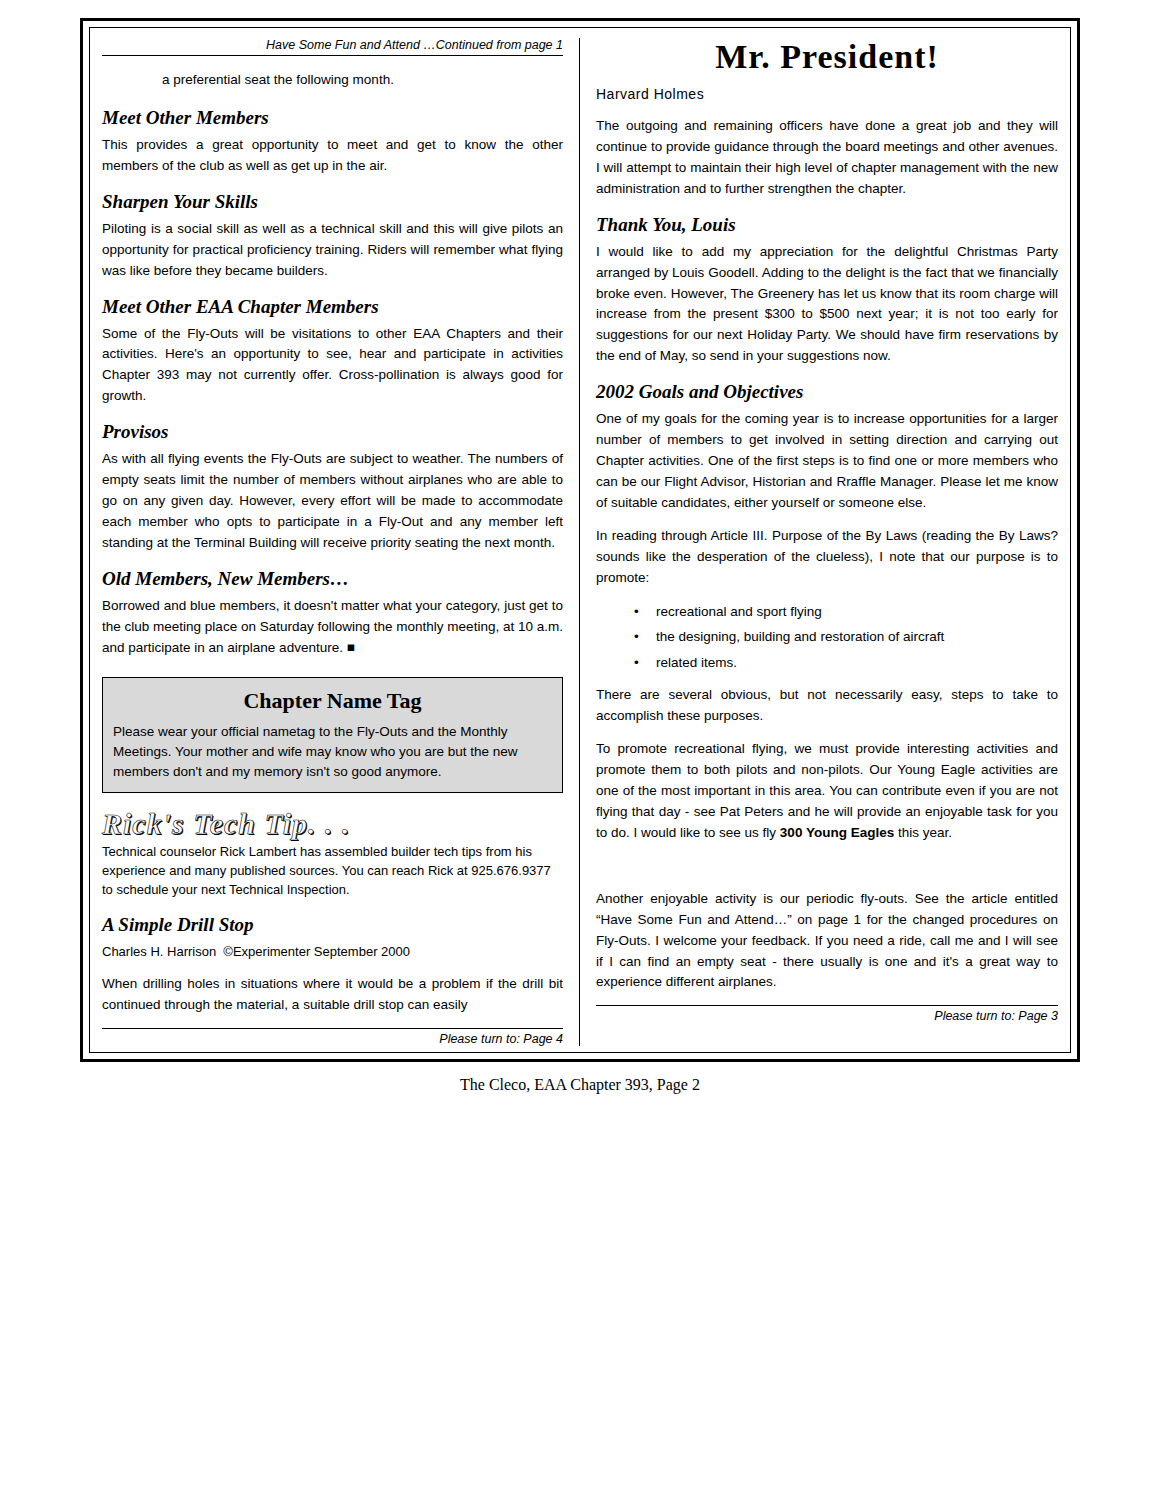Have Some Fun and Attend …Continued from page 1
a preferential seat the following month.
Meet Other Members
This provides a great opportunity to meet and get to know the other members of the club as well as get up in the air.
Sharpen Your Skills
Piloting is a social skill as well as a technical skill and this will give pilots an opportunity for practical proficiency training. Riders will remember what flying was like before they became builders.
Meet Other EAA Chapter Members
Some of the Fly-Outs will be visitations to other EAA Chapters and their activities. Here's an opportunity to see, hear and participate in activities Chapter 393 may not currently offer. Cross-pollination is always good for growth.
Provisos
As with all flying events the Fly-Outs are subject to weather. The numbers of empty seats limit the number of members without airplanes who are able to go on any given day. However, every effort will be made to accommodate each member who opts to participate in a Fly-Out and any member left standing at the Terminal Building will receive priority seating the next month.
Old Members, New Members…
Borrowed and blue members, it doesn't matter what your category, just get to the club meeting place on Saturday following the monthly meeting, at 10 a.m. and participate in an airplane adventure. ■
Chapter Name Tag
Please wear your official nametag to the Fly-Outs and the Monthly Meetings. Your mother and wife may know who you are but the new members don't and my memory isn't so good anymore.
Rick's Tech Tip. . .
Technical counselor Rick Lambert has assembled builder tech tips from his experience and many published sources. You can reach Rick at 925.676.9377 to schedule your next Technical Inspection.
A Simple Drill Stop
Charles H. Harrison ©Experimenter September 2000
When drilling holes in situations where it would be a problem if the drill bit continued through the material, a suitable drill stop can easily
Please turn to: Page 4
Mr. President!
Harvard Holmes
The outgoing and remaining officers have done a great job and they will continue to provide guidance through the board meetings and other avenues. I will attempt to maintain their high level of chapter management with the new administration and to further strengthen the chapter.
Thank You, Louis
I would like to add my appreciation for the delightful Christmas Party arranged by Louis Goodell. Adding to the delight is the fact that we financially broke even. However, The Greenery has let us know that its room charge will increase from the present $300 to $500 next year; it is not too early for suggestions for our next Holiday Party. We should have firm reservations by the end of May, so send in your suggestions now.
2002 Goals and Objectives
One of my goals for the coming year is to increase opportunities for a larger number of members to get involved in setting direction and carrying out Chapter activities. One of the first steps is to find one or more members who can be our Flight Advisor, Historian and Rraffle Manager. Please let me know of suitable candidates, either yourself or someone else.
In reading through Article III. Purpose of the By Laws (reading the By Laws? sounds like the desperation of the clueless), I note that our purpose is to promote:
recreational and sport flying
the designing, building and restoration of aircraft
related items.
There are several obvious, but not necessarily easy, steps to take to accomplish these purposes.
To promote recreational flying, we must provide interesting activities and promote them to both pilots and non-pilots. Our Young Eagle activities are one of the most important in this area. You can contribute even if you are not flying that day - see Pat Peters and he will provide an enjoyable task for you to do. I would like to see us fly 300 Young Eagles this year.
Another enjoyable activity is our periodic fly-outs. See the article entitled “Have Some Fun and Attend…” on page 1 for the changed procedures on Fly-Outs. I welcome your feedback. If you need a ride, call me and I will see if I can find an empty seat - there usually is one and it's a great way to experience different airplanes.
Please turn to: Page 3
The Cleco, EAA Chapter 393, Page 2